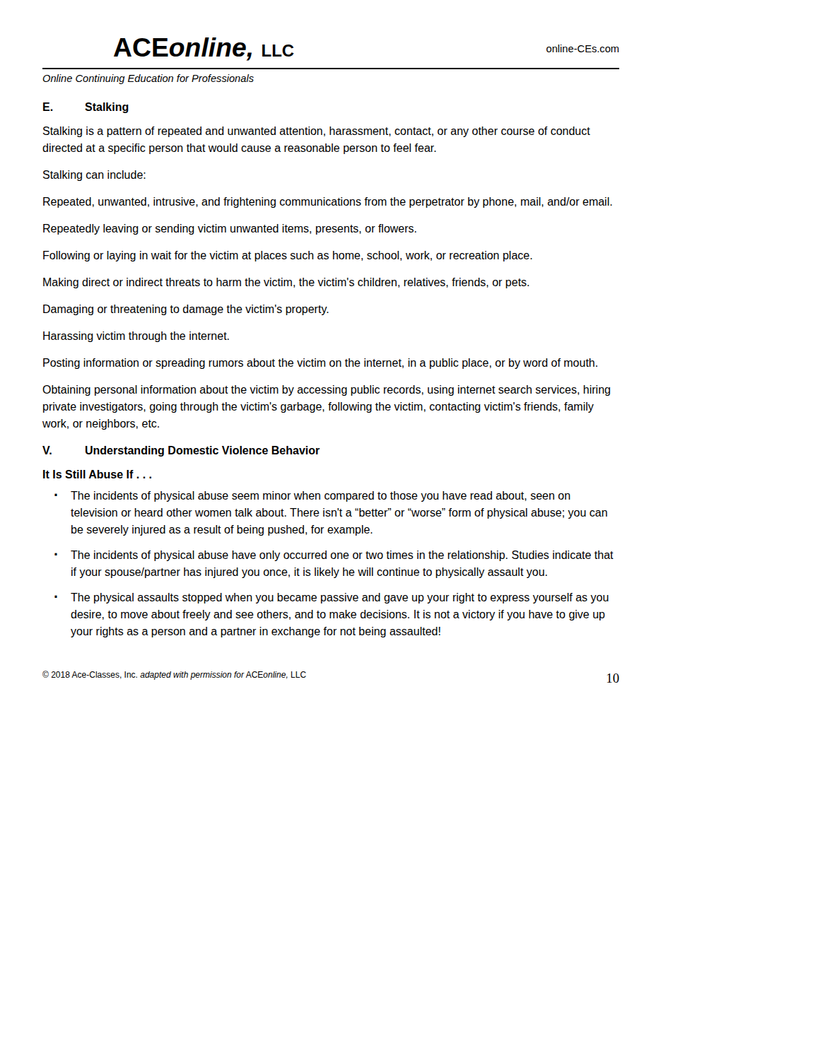online-CEs.com
ACE online, LLC
Online Continuing Education for Professionals
E. Stalking
Stalking is a pattern of repeated and unwanted attention, harassment, contact, or any other course of conduct directed at a specific person that would cause a reasonable person to feel fear.
Stalking can include:
Repeated, unwanted, intrusive, and frightening communications from the perpetrator by phone, mail, and/or email.
Repeatedly leaving or sending victim unwanted items, presents, or flowers.
Following or laying in wait for the victim at places such as home, school, work, or recreation place.
Making direct or indirect threats to harm the victim, the victim's children, relatives, friends, or pets.
Damaging or threatening to damage the victim's property.
Harassing victim through the internet.
Posting information or spreading rumors about the victim on the internet, in a public place, or by word of mouth.
Obtaining personal information about the victim by accessing public records, using internet search services, hiring private investigators, going through the victim's garbage, following the victim, contacting victim's friends, family work, or neighbors, etc.
V. Understanding Domestic Violence Behavior
It Is Still Abuse If . . .
The incidents of physical abuse seem minor when compared to those you have read about, seen on television or heard other women talk about. There isn't a “better” or “worse” form of physical abuse; you can be severely injured as a result of being pushed, for example.
The incidents of physical abuse have only occurred one or two times in the relationship. Studies indicate that if your spouse/partner has injured you once, it is likely he will continue to physically assault you.
The physical assaults stopped when you became passive and gave up your right to express yourself as you desire, to move about freely and see others, and to make decisions. It is not a victory if you have to give up your rights as a person and a partner in exchange for not being assaulted!
10 © 2018 Ace-Classes, Inc. adapted with permission for ACEonline, LLC